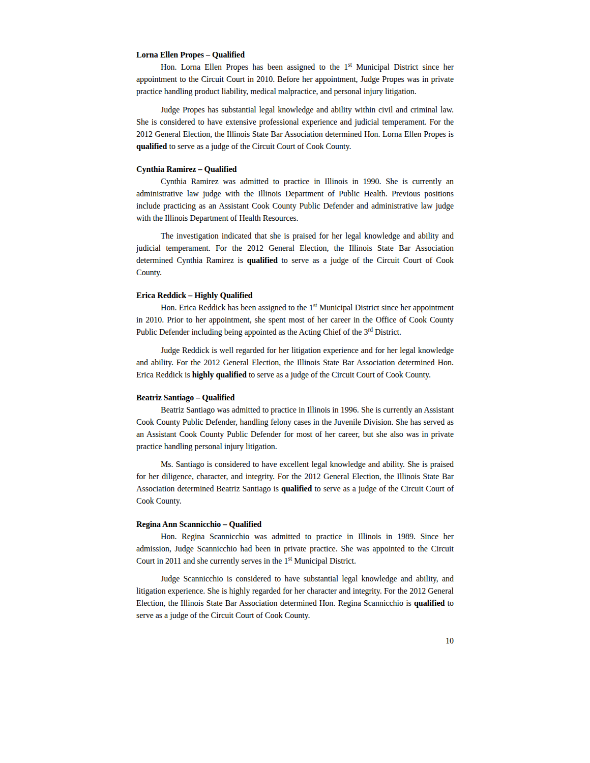Lorna Ellen Propes – Qualified
Hon. Lorna Ellen Propes has been assigned to the 1st Municipal District since her appointment to the Circuit Court in 2010. Before her appointment, Judge Propes was in private practice handling product liability, medical malpractice, and personal injury litigation.
Judge Propes has substantial legal knowledge and ability within civil and criminal law. She is considered to have extensive professional experience and judicial temperament. For the 2012 General Election, the Illinois State Bar Association determined Hon. Lorna Ellen Propes is qualified to serve as a judge of the Circuit Court of Cook County.
Cynthia Ramirez – Qualified
Cynthia Ramirez was admitted to practice in Illinois in 1990. She is currently an administrative law judge with the Illinois Department of Public Health. Previous positions include practicing as an Assistant Cook County Public Defender and administrative law judge with the Illinois Department of Health Resources.
The investigation indicated that she is praised for her legal knowledge and ability and judicial temperament. For the 2012 General Election, the Illinois State Bar Association determined Cynthia Ramirez is qualified to serve as a judge of the Circuit Court of Cook County.
Erica Reddick – Highly Qualified
Hon. Erica Reddick has been assigned to the 1st Municipal District since her appointment in 2010. Prior to her appointment, she spent most of her career in the Office of Cook County Public Defender including being appointed as the Acting Chief of the 3rd District.
Judge Reddick is well regarded for her litigation experience and for her legal knowledge and ability. For the 2012 General Election, the Illinois State Bar Association determined Hon. Erica Reddick is highly qualified to serve as a judge of the Circuit Court of Cook County.
Beatriz Santiago – Qualified
Beatriz Santiago was admitted to practice in Illinois in 1996. She is currently an Assistant Cook County Public Defender, handling felony cases in the Juvenile Division. She has served as an Assistant Cook County Public Defender for most of her career, but she also was in private practice handling personal injury litigation.
Ms. Santiago is considered to have excellent legal knowledge and ability. She is praised for her diligence, character, and integrity. For the 2012 General Election, the Illinois State Bar Association determined Beatriz Santiago is qualified to serve as a judge of the Circuit Court of Cook County.
Regina Ann Scannicchio – Qualified
Hon. Regina Scannicchio was admitted to practice in Illinois in 1989. Since her admission, Judge Scannicchio had been in private practice. She was appointed to the Circuit Court in 2011 and she currently serves in the 1st Municipal District.
Judge Scannicchio is considered to have substantial legal knowledge and ability, and litigation experience. She is highly regarded for her character and integrity. For the 2012 General Election, the Illinois State Bar Association determined Hon. Regina Scannicchio is qualified to serve as a judge of the Circuit Court of Cook County.
10